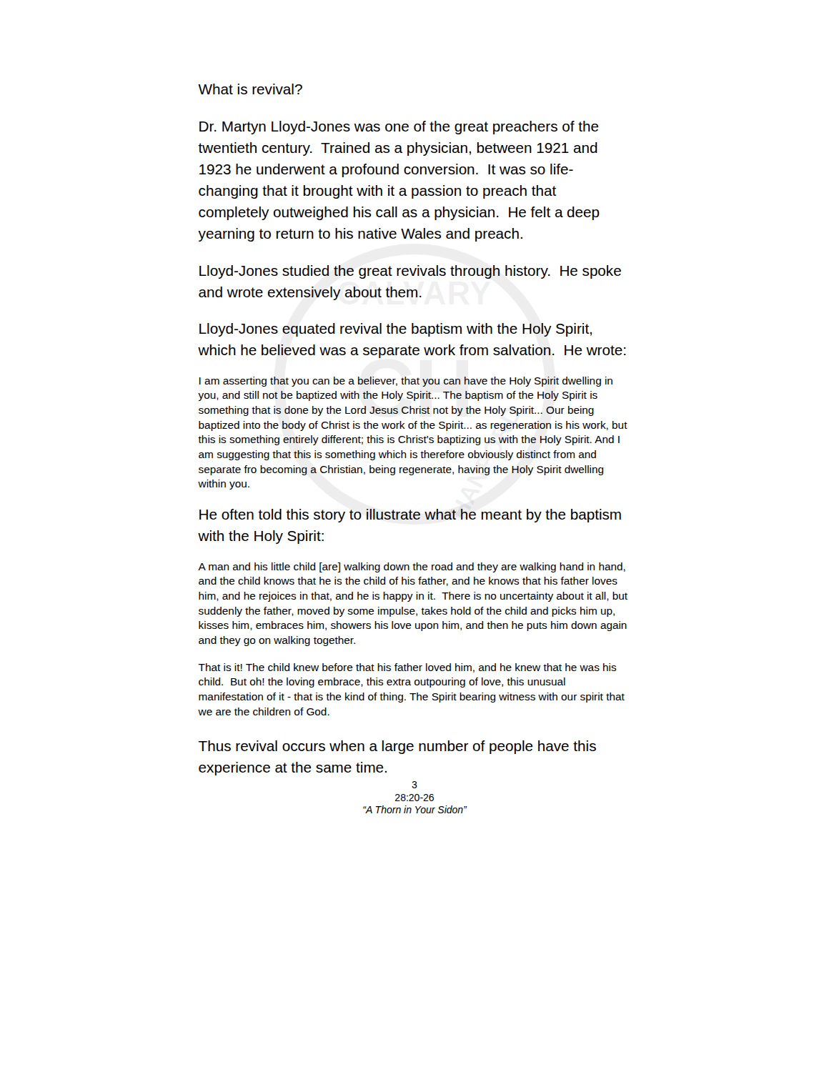CH
What is revival?
Dr. Martyn Lloyd-Jones was one of the great preachers of the twentieth century. Trained as a physician, between 1921 and 1923 he underwent a profound conversion. It was so life-changing that it brought with it a passion to preach that completely outweighed his call as a physician. He felt a deep yearning to return to his native Wales and preach.
Lloyd-Jones studied the great revivals through history. He spoke and wrote extensively about them.
Lloyd-Jones equated revival the baptism with the Holy Spirit, which he believed was a separate work from salvation. He wrote:
I am asserting that you can be a believer, that you can have the Holy Spirit dwelling in you, and still not be baptized with the Holy Spirit... The baptism of the Holy Spirit is something that is done by the Lord Jesus Christ not by the Holy Spirit... Our being baptized into the body of Christ is the work of the Spirit... as regeneration is his work, but this is something entirely different; this is Christ's baptizing us with the Holy Spirit. And I am suggesting that this is something which is therefore obviously distinct from and separate fro becoming a Christian, being regenerate, having the Holy Spirit dwelling within you.
He often told this story to illustrate what he meant by the baptism with the Holy Spirit:
A man and his little child [are] walking down the road and they are walking hand in hand, and the child knows that he is the child of his father, and he knows that his father loves him, and he rejoices in that, and he is happy in it. There is no uncertainty about it all, but suddenly the father, moved by some impulse, takes hold of the child and picks him up, kisses him, embraces him, showers his love upon him, and then he puts him down again and they go on walking together.
That is it! The child knew before that his father loved him, and he knew that he was his child. But oh! the loving embrace, this extra outpouring of love, this unusual manifestation of it - that is the kind of thing. The Spirit bearing witness with our spirit that we are the children of God.
Thus revival occurs when a large number of people have this experience at the same time.
3
28:20-26
“A Thorn in Your Sidon”